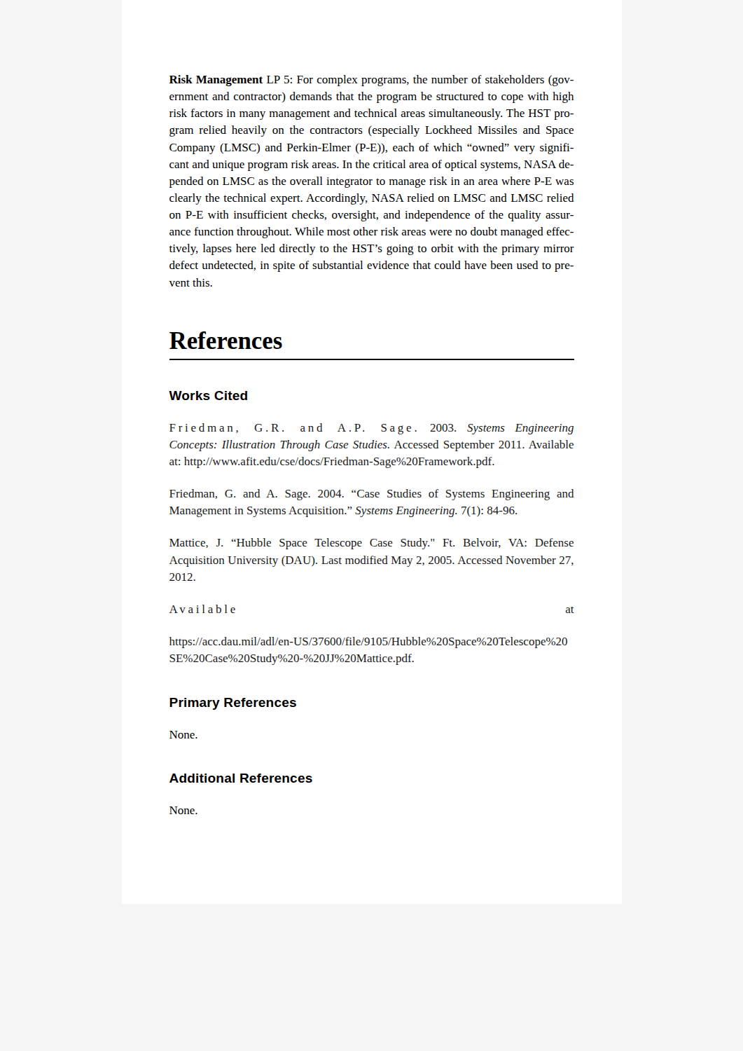Risk Management LP 5: For complex programs, the number of stakeholders (government and contractor) demands that the program be structured to cope with high risk factors in many management and technical areas simultaneously. The HST program relied heavily on the contractors (especially Lockheed Missiles and Space Company (LMSC) and Perkin-Elmer (P-E)), each of which “owned” very significant and unique program risk areas. In the critical area of optical systems, NASA depended on LMSC as the overall integrator to manage risk in an area where P-E was clearly the technical expert. Accordingly, NASA relied on LMSC and LMSC relied on P-E with insufficient checks, oversight, and independence of the quality assurance function throughout. While most other risk areas were no doubt managed effectively, lapses here led directly to the HST’s going to orbit with the primary mirror defect undetected, in spite of substantial evidence that could have been used to prevent this.
References
Works Cited
Friedman, G.R. and A.P. Sage. 2003. Systems Engineering Concepts: Illustration Through Case Studies. Accessed September 2011. Available at: http://www.afit.edu/cse/docs/Friedman-Sage%20Framework.pdf.
Friedman, G. and A. Sage. 2004. “Case Studies of Systems Engineering and Management in Systems Acquisition.” Systems Engineering. 7(1): 84-96.
Mattice, J. “Hubble Space Telescope Case Study." Ft. Belvoir, VA: Defense Acquisition University (DAU). Last modified May 2, 2005. Accessed November 27, 2012.
Available at
https://acc.dau.mil/adl/en-US/37600/file/9105/Hubble%20Space%20Telescope%20SE%20Case%20Study%20-%20JJ%20Mattice.pdf.
Primary References
None.
Additional References
None.